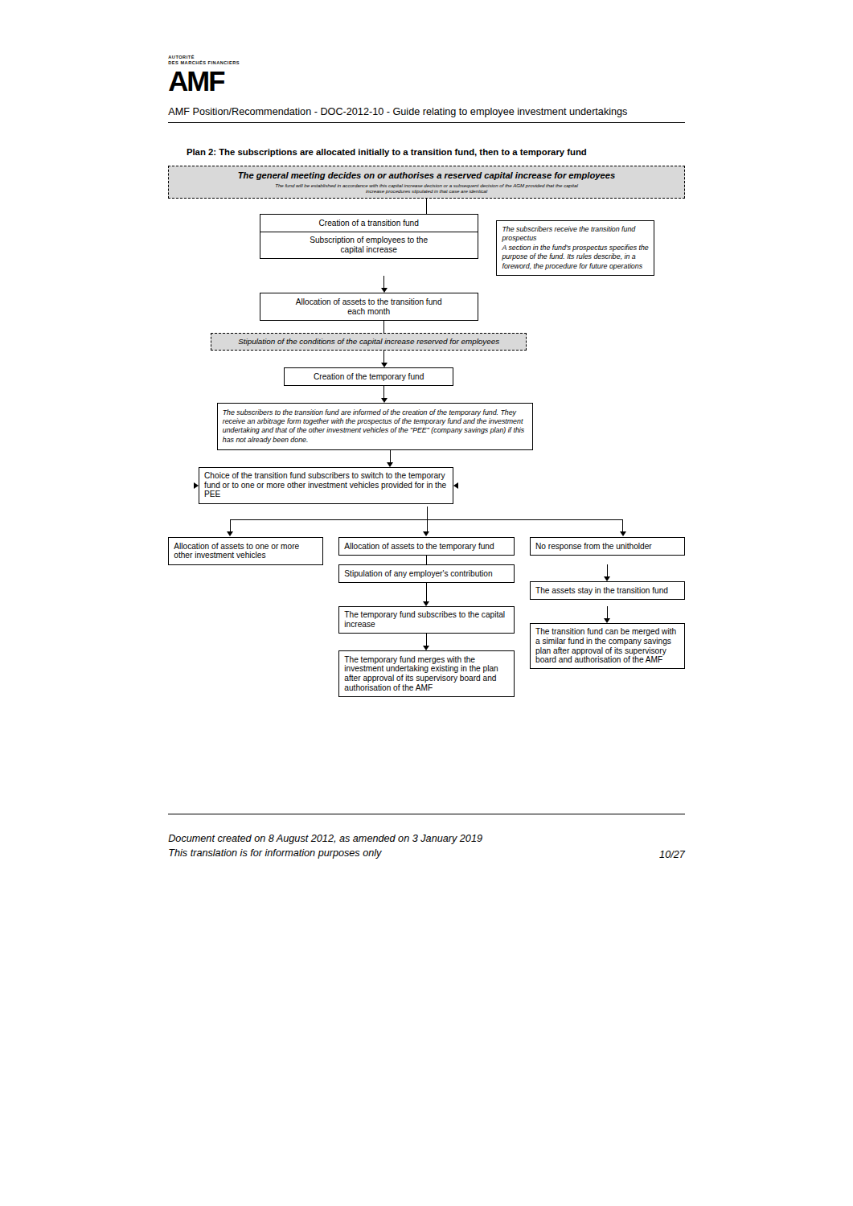Autorité
des marchés financiers
AMF
AMF Position/Recommendation - DOC-2012-10 - Guide relating to employee investment undertakings
Plan 2: The subscriptions are allocated initially to a transition fund, then to a temporary fund
The general meeting decides on or authorises a reserved capital increase for employees
The fund will be established in accordance with this capital increase decision or a subsequent decision of the AGM provided that the capital
increase procedures stipulated in that case are identical
Creation of a transition fund
Subscription of employees to the
capital increase
The subscribers receive the transition fund prospectus
A section in the fund's prospectus specifies the purpose of the fund. Its rules describe, in a foreword, the procedure for future operations
Allocation of assets to the transition fund
each month
Stipulation of the conditions of the capital increase reserved for employees
Creation of the temporary fund
The subscribers to the transition fund are informed of the creation of the temporary fund. They receive an arbitrage form together with the prospectus of the temporary fund and the investment undertaking and that of the other investment vehicles of the "PEE" (company savings plan) if this has not already been done.
Choice of the transition fund subscribers to switch to the temporary fund or to one or more other investment vehicles provided for in the PEE
Allocation of assets to one or more other investment vehicles
Allocation of assets to the temporary fund
Stipulation of any employer's contribution
The temporary fund subscribes to the capital increase
The temporary fund merges with the investment undertaking existing in the plan after approval of its supervisory board and authorisation of the AMF
No response from the unitholder
The assets stay in the transition fund
The transition fund can be merged with a similar fund in the company savings plan after approval of its supervisory board and authorisation of the AMF
Document created on 8 August 2012, as amended on 3 January 2019
This translation is for information purposes only
10/27